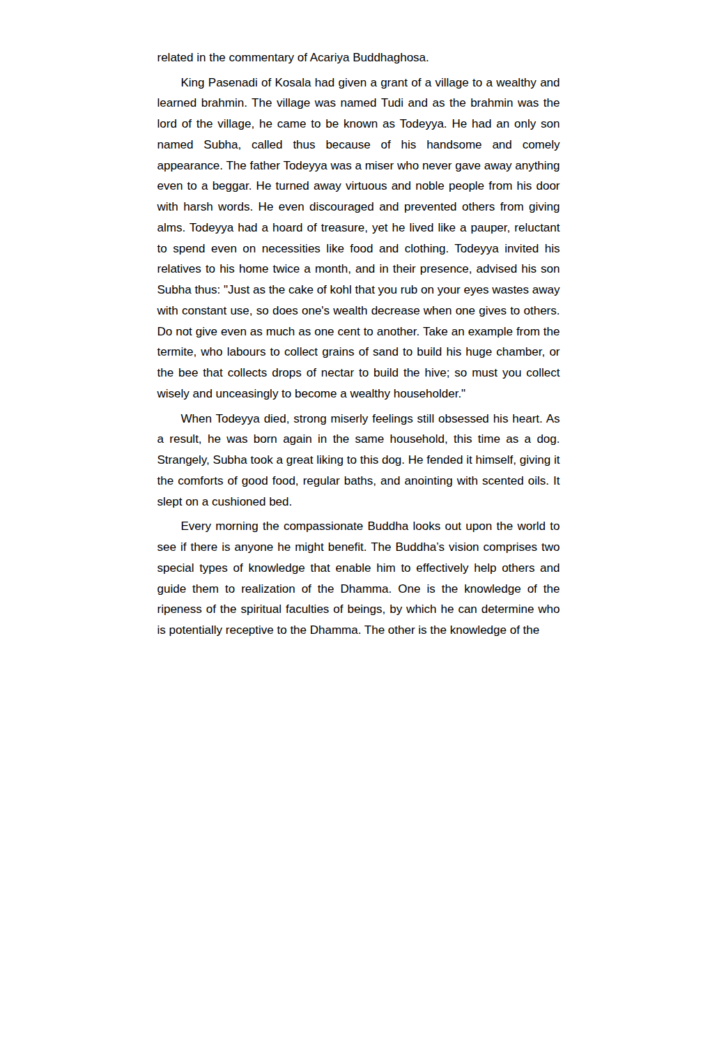related in the commentary of Acariya Buddhaghosa.
King Pasenadi of Kosala had given a grant of a village to a wealthy and learned brahmin. The village was named Tudi and as the brahmin was the lord of the village, he came to be known as Todeyya. He had an only son named Subha, called thus because of his handsome and comely appearance. The father Todeyya was a miser who never gave away anything even to a beggar. He turned away virtuous and noble people from his door with harsh words. He even discouraged and prevented others from giving alms. Todeyya had a hoard of treasure, yet he lived like a pauper, reluctant to spend even on necessities like food and clothing. Todeyya invited his relatives to his home twice a month, and in their presence, advised his son Subha thus: "Just as the cake of kohl that you rub on your eyes wastes away with constant use, so does one's wealth decrease when one gives to others. Do not give even as much as one cent to another. Take an example from the termite, who labours to collect grains of sand to build his huge chamber, or the bee that collects drops of nectar to build the hive; so must you collect wisely and unceasingly to become a wealthy householder."
When Todeyya died, strong miserly feelings still obsessed his heart. As a result, he was born again in the same household, this time as a dog. Strangely, Subha took a great liking to this dog. He fended it himself, giving it the comforts of good food, regular baths, and anointing with scented oils. It slept on a cushioned bed.
Every morning the compassionate Buddha looks out upon the world to see if there is anyone he might benefit. The Buddha’s vision comprises two special types of knowledge that enable him to effectively help others and guide them to realization of the Dhamma. One is the knowledge of the ripeness of the spiritual faculties of beings, by which he can determine who is potentially receptive to the Dhamma. The other is the knowledge of the